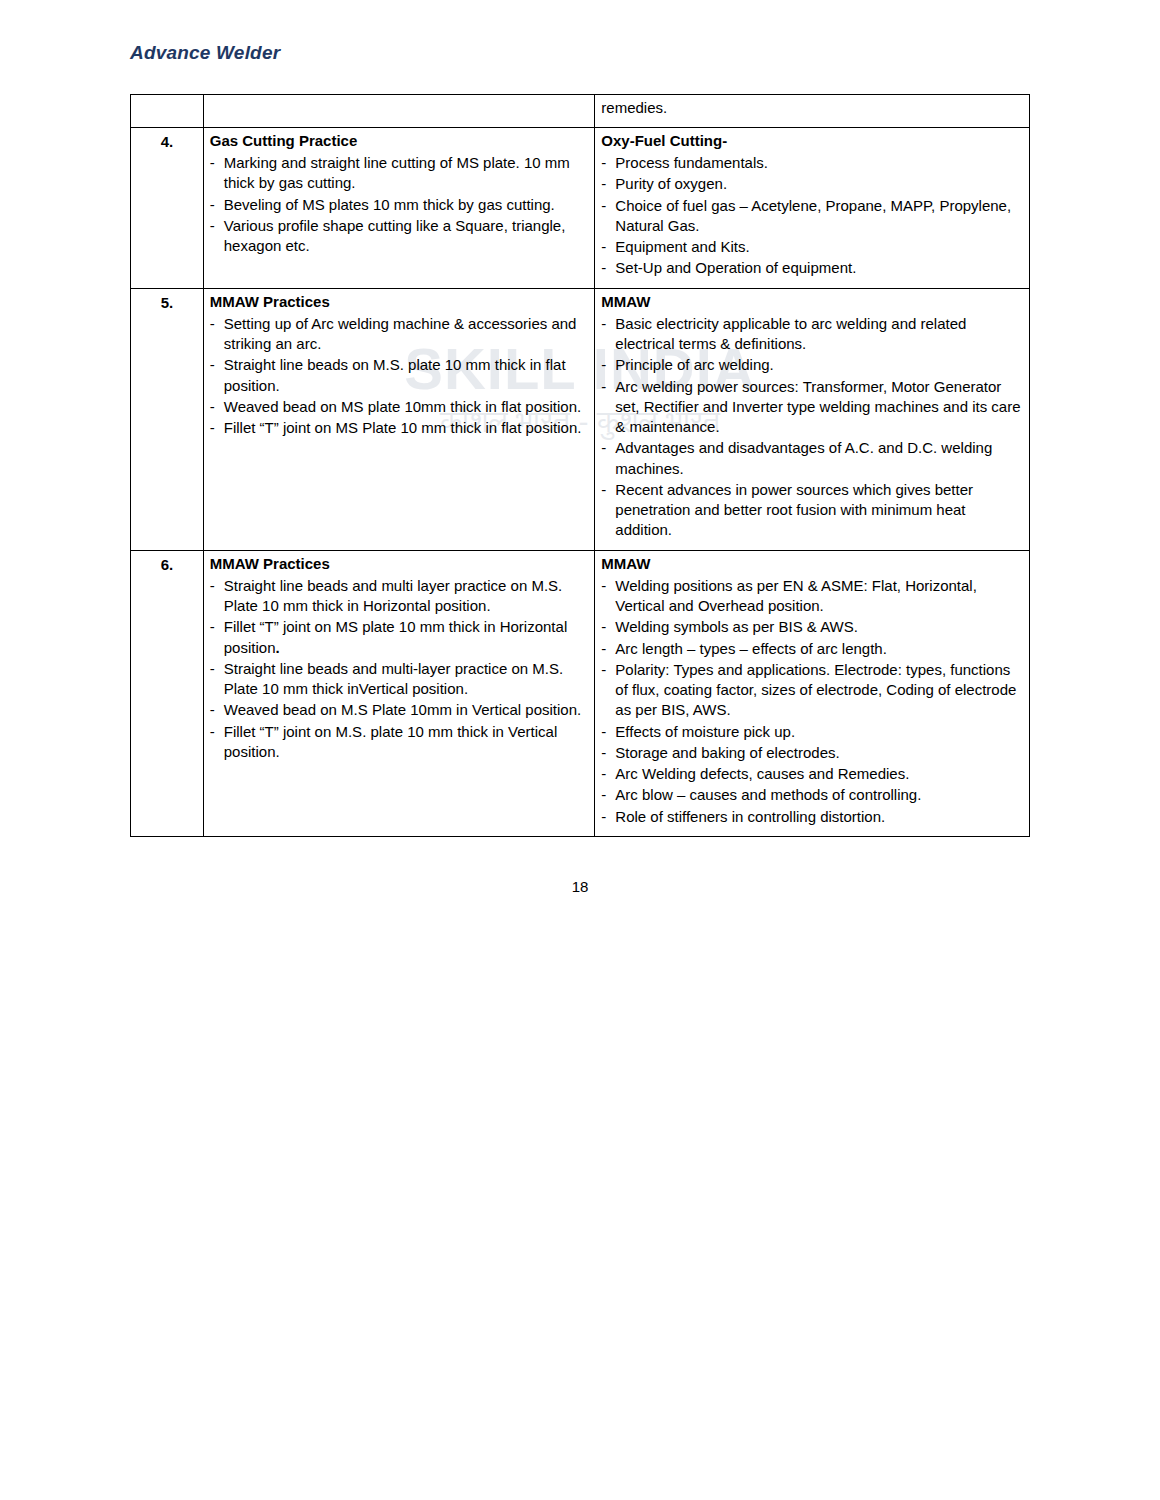Advance Welder
SKILL INDIA
कौशल भारत - कुशल भारत
| | | remedies. |
| 4. | Gas Cutting Practice Marking and straight line cutting of MS plate. 10 mm thick by gas cutting. Beveling of MS plates 10 mm thick by gas cutting. Various profile shape cutting like a Square, triangle, hexagon etc. | Oxy-Fuel Cutting- Process fundamentals. Purity of oxygen. Choice of fuel gas – Acetylene, Propane, MAPP, Propylene, Natural Gas. Equipment and Kits. Set-Up and Operation of equipment. |
| 5. | MMAW Practices Setting up of Arc welding machine & accessories and striking an arc. Straight line beads on M.S. plate 10 mm thick in flat position. Weaved bead on MS plate 10mm thick in flat position. Fillet “T” joint on MS Plate 10 mm thick in flat position. | MMAW Basic electricity applicable to arc welding and related electrical terms & definitions. Principle of arc welding. Arc welding power sources: Transformer, Motor Generator set, Rectifier and Inverter type welding machines and its care & maintenance. Advantages and disadvantages of A.C. and D.C. welding machines. Recent advances in power sources which gives better penetration and better root fusion with minimum heat addition. |
| 6. | MMAW Practices Straight line beads and multi layer practice on M.S. Plate 10 mm thick in Horizontal position. Fillet “T” joint on MS plate 10 mm thick in Horizontal position . Straight line beads and multi-layer practice on M.S. Plate 10 mm thick inVertical position. Weaved bead on M.S Plate 10mm in Vertical position. Fillet “T” joint on M.S. plate 10 mm thick in Vertical position. | MMAW Welding positions as per EN & ASME: Flat, Horizontal, Vertical and Overhead position. Welding symbols as per BIS & AWS. Arc length – types – effects of arc length. Polarity: Types and applications. Electrode: types, functions of flux, coating factor, sizes of electrode, Coding of electrode as per BIS, AWS. Effects of moisture pick up. Storage and baking of electrodes. Arc Welding defects, causes and Remedies. Arc blow – causes and methods of controlling. Role of stiffeners in controlling distortion. |
18